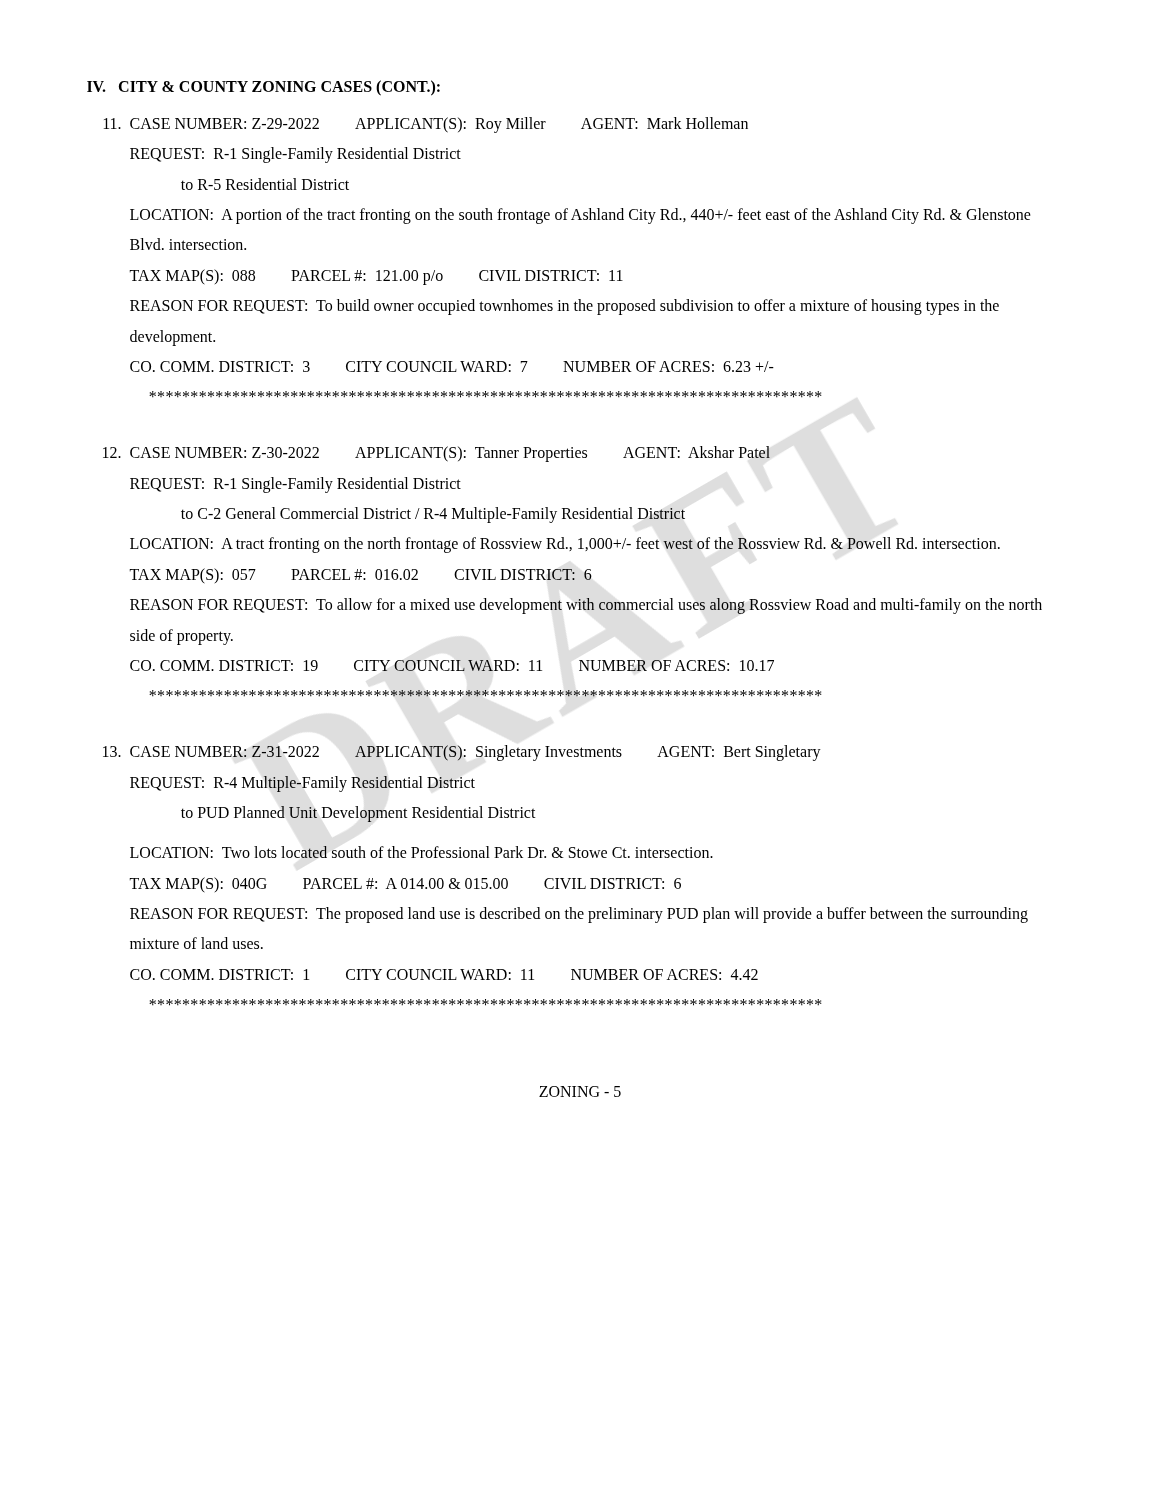DRAFT
IV. CITY & COUNTY ZONING CASES (CONT.):
11. CASE NUMBER: Z-29-2022 APPLICANT(S): Roy Miller AGENT: Mark Holleman REQUEST: R-1 Single-Family Residential District to R-5 Residential District LOCATION: A portion of the tract fronting on the south frontage of Ashland City Rd., 440+/- feet east of the Ashland City Rd. & Glenstone Blvd. intersection. TAX MAP(S): 088 PARCEL #: 121.00 p/o CIVIL DISTRICT: 11 REASON FOR REQUEST: To build owner occupied townhomes in the proposed subdivision to offer a mixture of housing types in the development. CO. COMM. DISTRICT: 3 CITY COUNCIL WARD: 7 NUMBER OF ACRES: 6.23 +/- *********************************************************************************
12. CASE NUMBER: Z-30-2022 APPLICANT(S): Tanner Properties AGENT: Akshar Patel REQUEST: R-1 Single-Family Residential District to C-2 General Commercial District / R-4 Multiple-Family Residential District LOCATION: A tract fronting on the north frontage of Rossview Rd., 1,000+/- feet west of the Rossview Rd. & Powell Rd. intersection. TAX MAP(S): 057 PARCEL #: 016.02 CIVIL DISTRICT: 6 REASON FOR REQUEST: To allow for a mixed use development with commercial uses along Rossview Road and multi-family on the north side of property. CO. COMM. DISTRICT: 19 CITY COUNCIL WARD: 11 NUMBER OF ACRES: 10.17 *********************************************************************************
13. CASE NUMBER: Z-31-2022 APPLICANT(S): Singletary Investments AGENT: Bert Singletary REQUEST: R-4 Multiple-Family Residential District to PUD Planned Unit Development Residential District LOCATION: Two lots located south of the Professional Park Dr. & Stowe Ct. intersection. TAX MAP(S): 040G PARCEL #: A 014.00 & 015.00 CIVIL DISTRICT: 6 REASON FOR REQUEST: The proposed land use is described on the preliminary PUD plan will provide a buffer between the surrounding mixture of land uses. CO. COMM. DISTRICT: 1 CITY COUNCIL WARD: 11 NUMBER OF ACRES: 4.42 *********************************************************************************
ZONING - 5